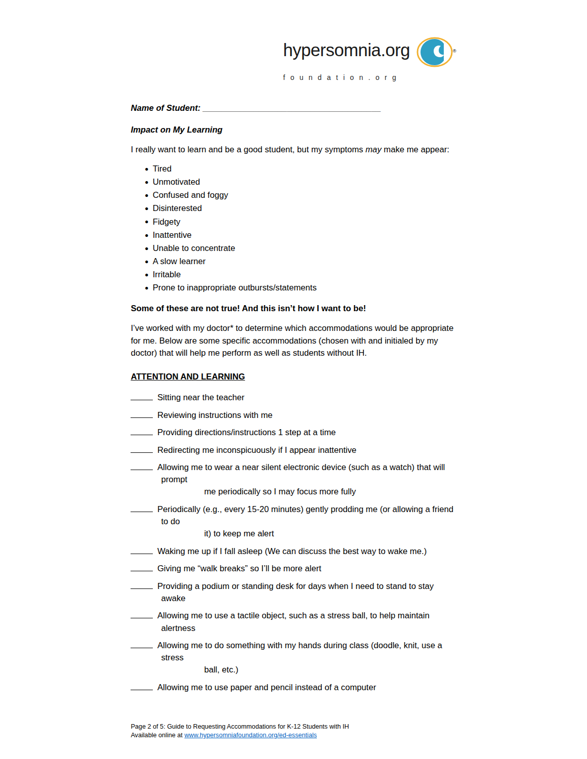hypersomnia.org ®
f o u n d a t i o n . o r g
Name of Student: ______________________________________
Impact on My Learning
I really want to learn and be a good student, but my symptoms may make me appear:
Tired
Unmotivated
Confused and foggy
Disinterested
Fidgety
Inattentive
Unable to concentrate
A slow learner
Irritable
Prone to inappropriate outbursts/statements
Some of these are not true! And this isn’t how I want to be!
I’ve worked with my doctor* to determine which accommodations would be appropriate for me. Below are some specific accommodations (chosen with and initialed by my doctor) that will help me perform as well as students without IH.
ATTENTION AND LEARNING
Sitting near the teacher
Reviewing instructions with me
Providing directions/instructions 1 step at a time
Redirecting me inconspicuously if I appear inattentive
Allowing me to wear a near silent electronic device (such as a watch) that will promptme periodically so I may focus more fully
Periodically (e.g., every 15-20 minutes) gently prodding me (or allowing a friend to doit) to keep me alert
Waking me up if I fall asleep (We can discuss the best way to wake me.)
Giving me “walk breaks” so I’ll be more alert
Providing a podium or standing desk for days when I need to stand to stay awake
Allowing me to use a tactile object, such as a stress ball, to help maintain alertness
Allowing me to do something with my hands during class (doodle, knit, use a stressball, etc.)
Allowing me to use paper and pencil instead of a computer
Page 2 of 5: Guide to Requesting Accommodations for K-12 Students with IH
Available online at www.hypersomniafoundation.org/ed-essentials